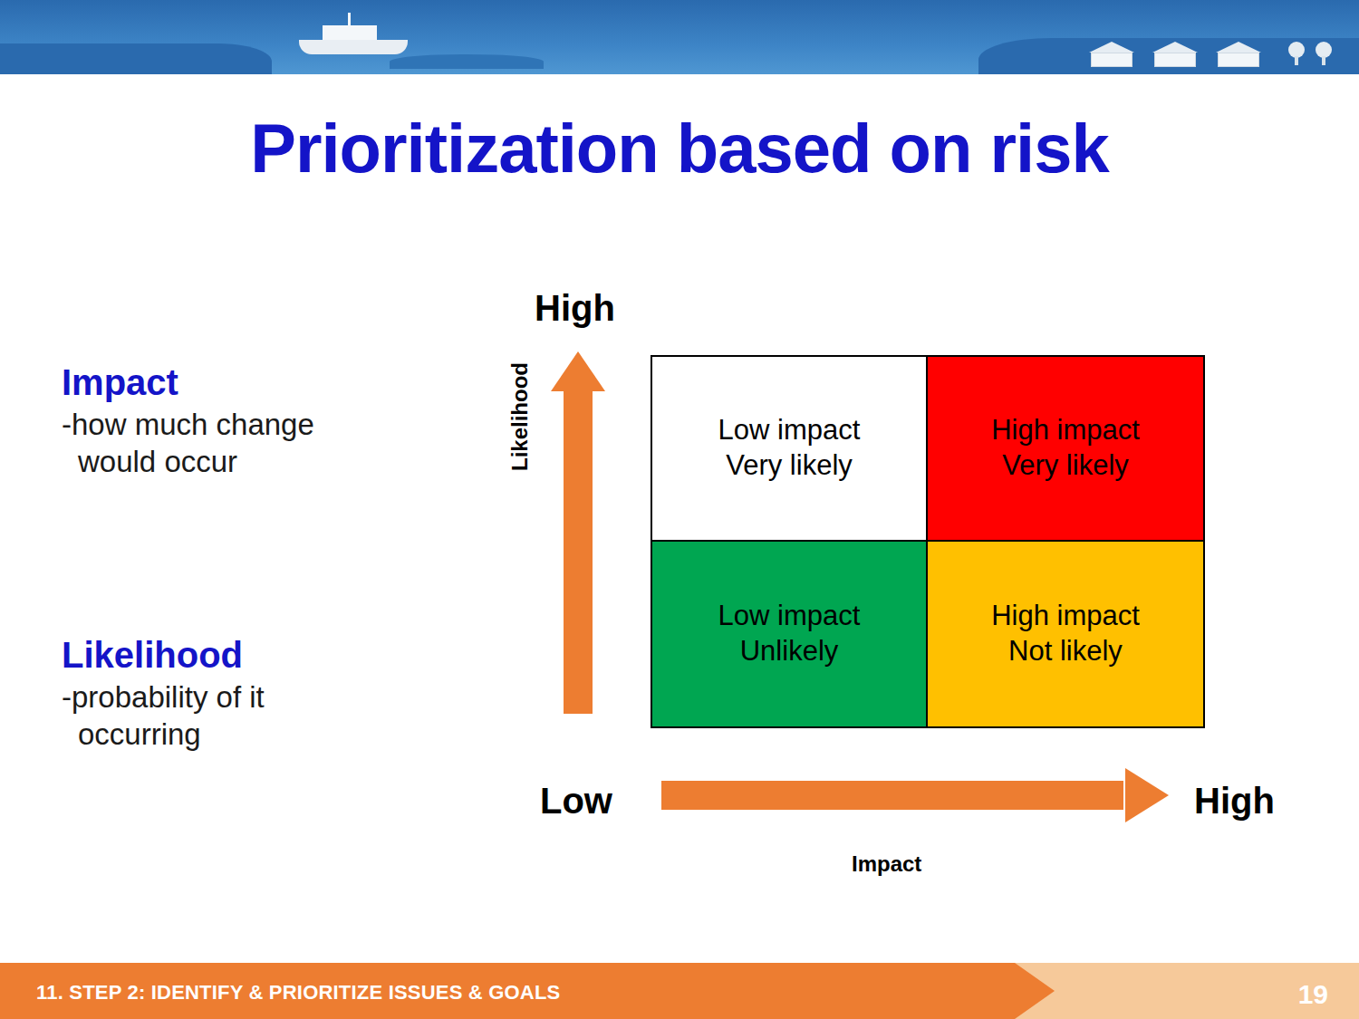Prioritization based on risk
Impact
-how much changewould occur
Likelihood
-probability of itoccurring
High
Low
High
Impact
Likelihood
Low impact Very likely
High impact Very likely
Low impact Unlikely
High impact Not likely
11. STEP 2: IDENTIFY & PRIORITIZE ISSUES & GOALS
19